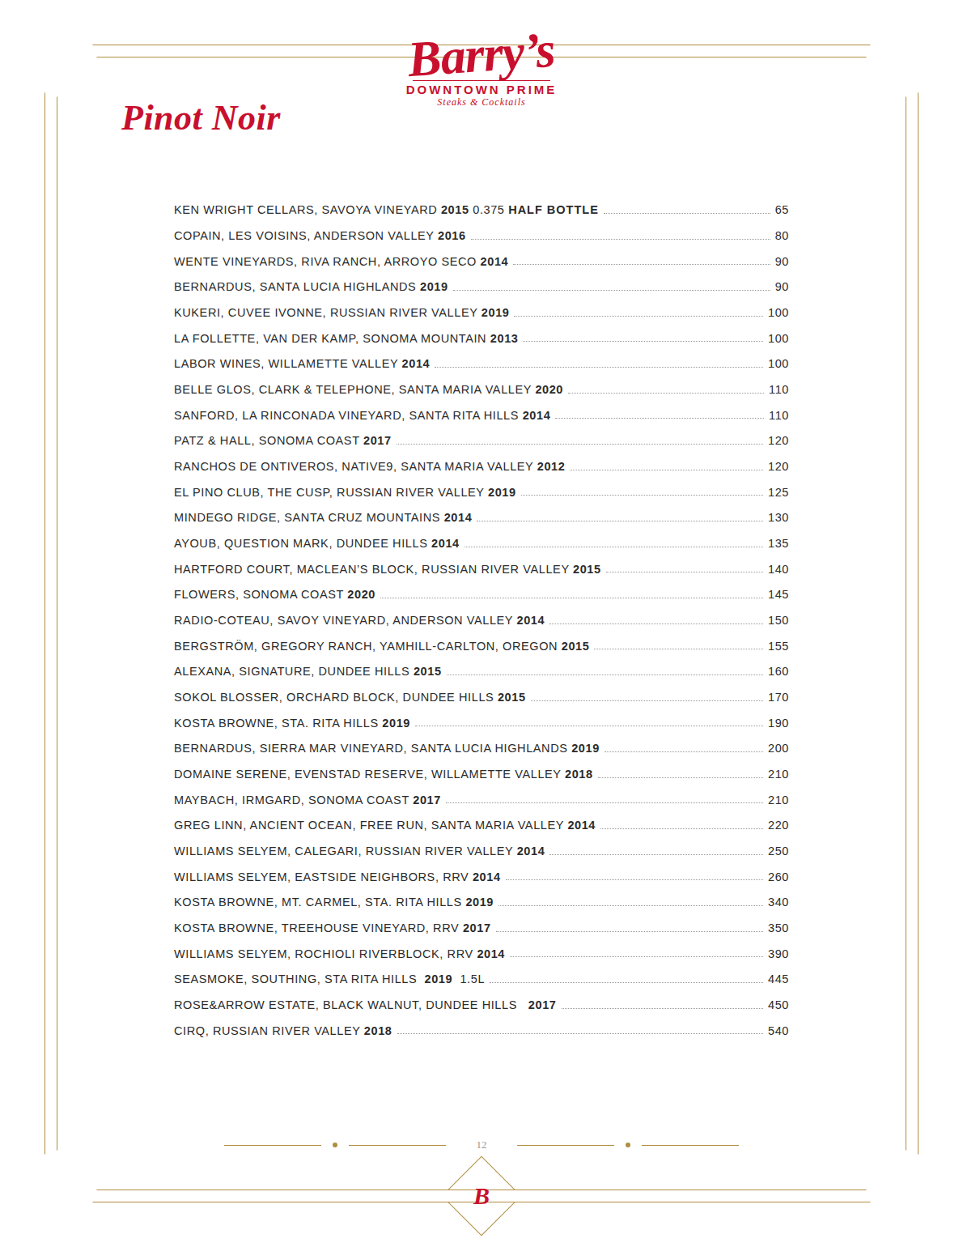Barry’s
DOWNTOWN PRIME
Steaks & Cocktails
Pinot Noir
KEN WRIGHT CELLARS, SAVOYA VINEYARD 2015 0.375 HALF BOTTLE 65
COPAIN, LES VOISINS, ANDERSON VALLEY 2016 80
WENTE VINEYARDS, RIVA RANCH, ARROYO SECO 2014 90
BERNARDUS, SANTA LUCIA HIGHLANDS 2019 90
KUKERI, CUVEE IVONNE, RUSSIAN RIVER VALLEY 2019 100
LA FOLLETTE, VAN DER KAMP, SONOMA MOUNTAIN 2013 100
LABOR WINES, WILLAMETTE VALLEY 2014 100
BELLE GLOS, CLARK & TELEPHONE, SANTA MARIA VALLEY 2020 110
SANFORD, LA RINCONADA VINEYARD, SANTA RITA HILLS 2014 110
PATZ & HALL, SONOMA COAST 2017 120
RANCHOS DE ONTIVEROS, NATIVE9, SANTA MARIA VALLEY 2012 120
EL PINO CLUB, THE CUSP, RUSSIAN RIVER VALLEY 2019 125
MINDEGO RIDGE, SANTA CRUZ MOUNTAINS 2014 130
AYOUB, QUESTION MARK, DUNDEE HILLS 2014 135
HARTFORD COURT, MACLEAN’S BLOCK, RUSSIAN RIVER VALLEY 2015 140
FLOWERS, SONOMA COAST 2020 145
RADIO-COTEAU, SAVOY VINEYARD, ANDERSON VALLEY 2014 150
BERGSTRÖM, GREGORY RANCH, YAMHILL-CARLTON, OREGON 2015 155
ALEXANA, SIGNATURE, DUNDEE HILLS 2015 160
SOKOL BLOSSER, ORCHARD BLOCK, DUNDEE HILLS 2015 170
KOSTA BROWNE, STA. RITA HILLS 2019 190
BERNARDUS, SIERRA MAR VINEYARD, SANTA LUCIA HIGHLANDS 2019 200
DOMAINE SERENE, EVENSTAD RESERVE, WILLAMETTE VALLEY 2018 210
MAYBACH, IRMGARD, SONOMA COAST 2017 210
GREG LINN, ANCIENT OCEAN, FREE RUN, SANTA MARIA VALLEY 2014 220
WILLIAMS SELYEM, CALEGARI, RUSSIAN RIVER VALLEY 2014 250
WILLIAMS SELYEM, EASTSIDE NEIGHBORS, RRV 2014 260
KOSTA BROWNE, MT. CARMEL, STA. RITA HILLS 2019 340
KOSTA BROWNE, TREEHOUSE VINEYARD, RRV 2017 350
WILLIAMS SELYEM, ROCHIOLI RIVERBLOCK, RRV 2014 390
SEASMOKE, SOUTHING, STA RITA HILLS 2019 1.5L 445
ROSE&ARROW ESTATE, BLACK WALNUT, DUNDEE HILLS 2017 450
CIRQ, RUSSIAN RIVER VALLEY 2018 540
12
B